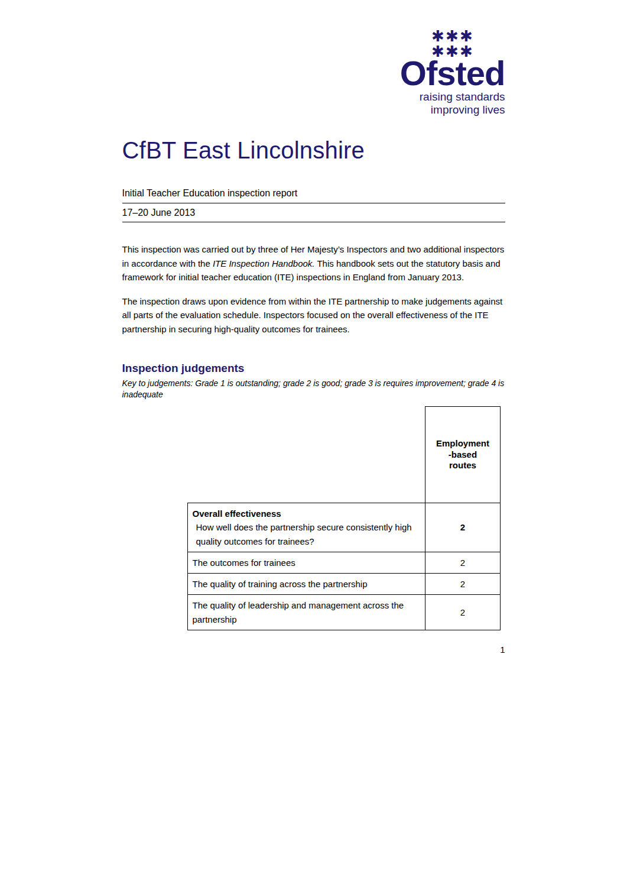✱✱✱
✱✱✱
Ofsted
raising standards
improving lives
CfBT East Lincolnshire
Initial Teacher Education inspection report
17–20 June 2013
This inspection was carried out by three of Her Majesty’s Inspectors and two additional inspectors in accordance with the ITE Inspection Handbook. This handbook sets out the statutory basis and framework for initial teacher education (ITE) inspections in England from January 2013.
The inspection draws upon evidence from within the ITE partnership to make judgements against all parts of the evaluation schedule. Inspectors focused on the overall effectiveness of the ITE partnership in securing high-quality outcomes for trainees.
Inspection judgements
Key to judgements: Grade 1 is outstanding; grade 2 is good; grade 3 is requires improvement; grade 4 is inadequate
| | Employment -based routes |
| Overall effectiveness How well does the partnership secure consistently high quality outcomes for trainees? | 2 |
| The outcomes for trainees | 2 |
| The quality of training across the partnership | 2 |
| The quality of leadership and management across the partnership | 2 |
1